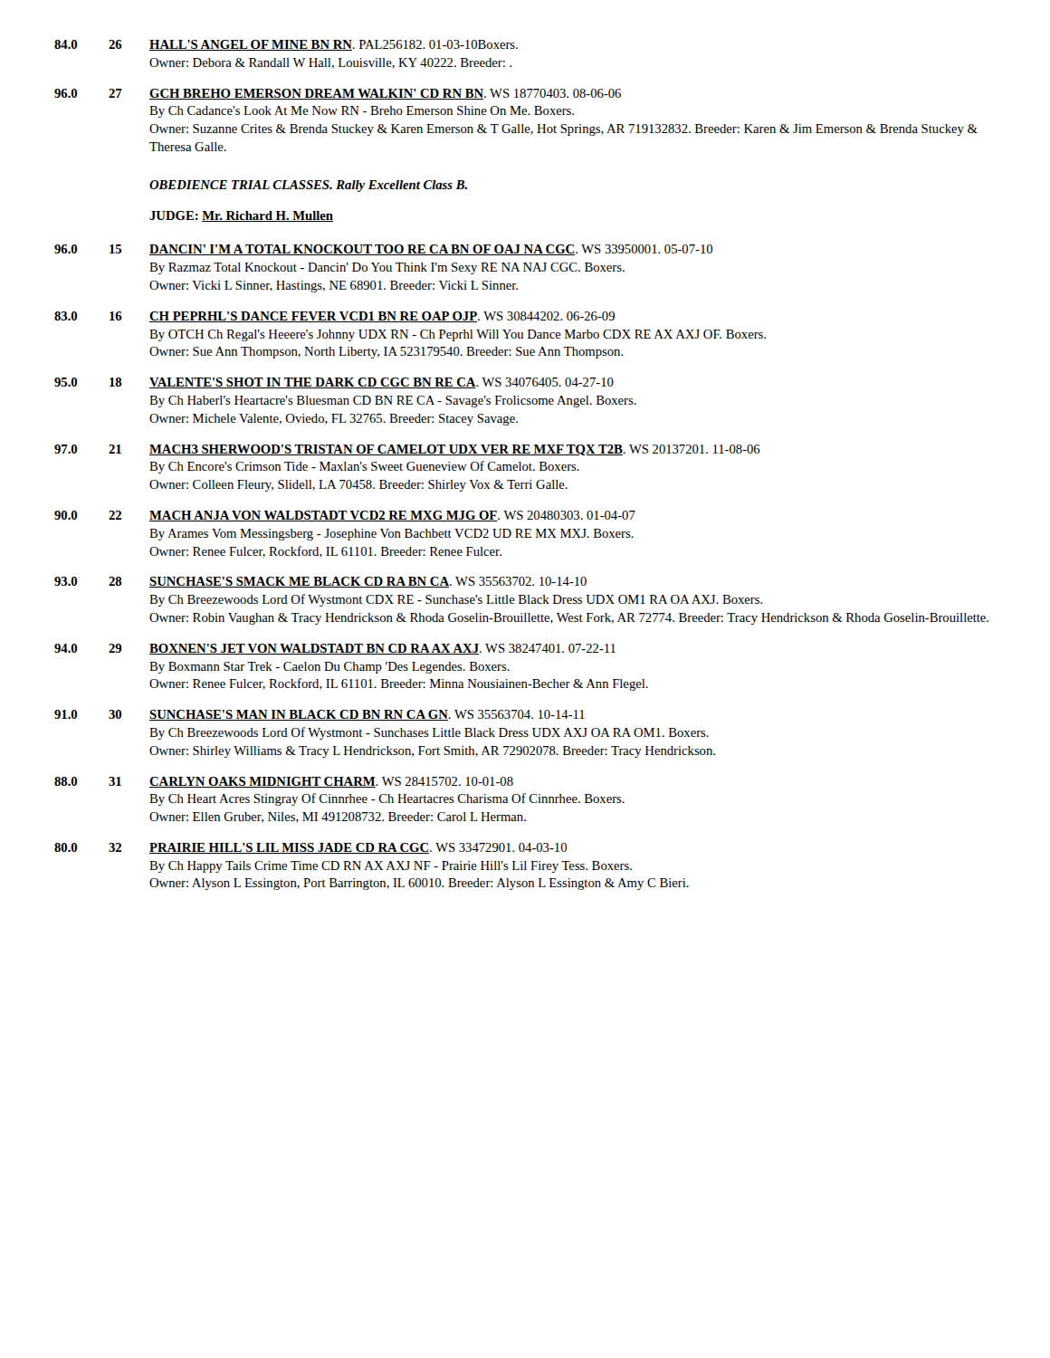84.0
26
HALL'S ANGEL OF MINE BN RN. PAL256182. 01-03-10Boxers.
Owner: Debora & Randall W Hall, Louisville, KY 40222. Breeder: .
96.0
27
GCH BREHO EMERSON DREAM WALKIN' CD RN BN. WS 18770403. 08-06-06
By Ch Cadance's Look At Me Now RN - Breho Emerson Shine On Me. Boxers.
Owner: Suzanne Crites & Brenda Stuckey & Karen Emerson & T Galle, Hot Springs, AR 719132832. Breeder: Karen & Jim Emerson & Brenda Stuckey & Theresa Galle.
OBEDIENCE TRIAL CLASSES. Rally Excellent Class B.
JUDGE: Mr. Richard H. Mullen
96.0
15
DANCIN' I'M A TOTAL KNOCKOUT TOO RE CA BN OF OAJ NA CGC. WS 33950001. 05-07-10
By Razmaz Total Knockout - Dancin' Do You Think I'm Sexy RE NA NAJ CGC. Boxers.
Owner: Vicki L Sinner, Hastings, NE 68901. Breeder: Vicki L Sinner.
83.0
16
CH PEPRHL'S DANCE FEVER VCD1 BN RE OAP OJP. WS 30844202. 06-26-09
By OTCH Ch Regal's Heeere's Johnny UDX RN - Ch Peprhl Will You Dance Marbo CDX RE AX AXJ OF. Boxers.
Owner: Sue Ann Thompson, North Liberty, IA 523179540. Breeder: Sue Ann Thompson.
95.0
18
VALENTE'S SHOT IN THE DARK CD CGC BN RE CA. WS 34076405. 04-27-10
By Ch Haberl's Heartacre's Bluesman CD BN RE CA - Savage's Frolicsome Angel. Boxers.
Owner: Michele Valente, Oviedo, FL 32765. Breeder: Stacey Savage.
97.0
21
MACH3 SHERWOOD'S TRISTAN OF CAMELOT UDX VER RE MXF TQX T2B. WS 20137201. 11-08-06
By Ch Encore's Crimson Tide - Maxlan's Sweet Gueneview Of Camelot. Boxers.
Owner: Colleen Fleury, Slidell, LA 70458. Breeder: Shirley Vox & Terri Galle.
90.0
22
MACH ANJA VON WALDSTADT VCD2 RE MXG MJG OF. WS 20480303. 01-04-07
By Arames Vom Messingsberg - Josephine Von Bachbett VCD2 UD RE MX MXJ. Boxers.
Owner: Renee Fulcer, Rockford, IL 61101. Breeder: Renee Fulcer.
93.0
28
SUNCHASE'S SMACK ME BLACK CD RA BN CA. WS 35563702. 10-14-10
By Ch Breezewoods Lord Of Wystmont CDX RE - Sunchase's Little Black Dress UDX OM1 RA OA AXJ. Boxers.
Owner: Robin Vaughan & Tracy Hendrickson & Rhoda Goselin-Brouillette, West Fork, AR 72774. Breeder: Tracy Hendrickson & Rhoda Goselin-Brouillette.
94.0
29
BOXNEN'S JET VON WALDSTADT BN CD RA AX AXJ. WS 38247401. 07-22-11
By Boxmann Star Trek - Caelon Du Champ 'Des Legendes. Boxers.
Owner: Renee Fulcer, Rockford, IL 61101. Breeder: Minna Nousiainen-Becher & Ann Flegel.
91.0
30
SUNCHASE'S MAN IN BLACK CD BN RN CA GN. WS 35563704. 10-14-11
By Ch Breezewoods Lord Of Wystmont - Sunchases Little Black Dress UDX AXJ OA RA OM1. Boxers.
Owner: Shirley Williams & Tracy L Hendrickson, Fort Smith, AR 72902078. Breeder: Tracy Hendrickson.
88.0
31
CARLYN OAKS MIDNIGHT CHARM. WS 28415702. 10-01-08
By Ch Heart Acres Stingray Of Cinnrhee - Ch Heartacres Charisma Of Cinnrhee. Boxers.
Owner: Ellen Gruber, Niles, MI 491208732. Breeder: Carol L Herman.
80.0
32
PRAIRIE HILL'S LIL MISS JADE CD RA CGC. WS 33472901. 04-03-10
By Ch Happy Tails Crime Time CD RN AX AXJ NF - Prairie Hill's Lil Firey Tess. Boxers.
Owner: Alyson L Essington, Port Barrington, IL 60010. Breeder: Alyson L Essington & Amy C Bieri.